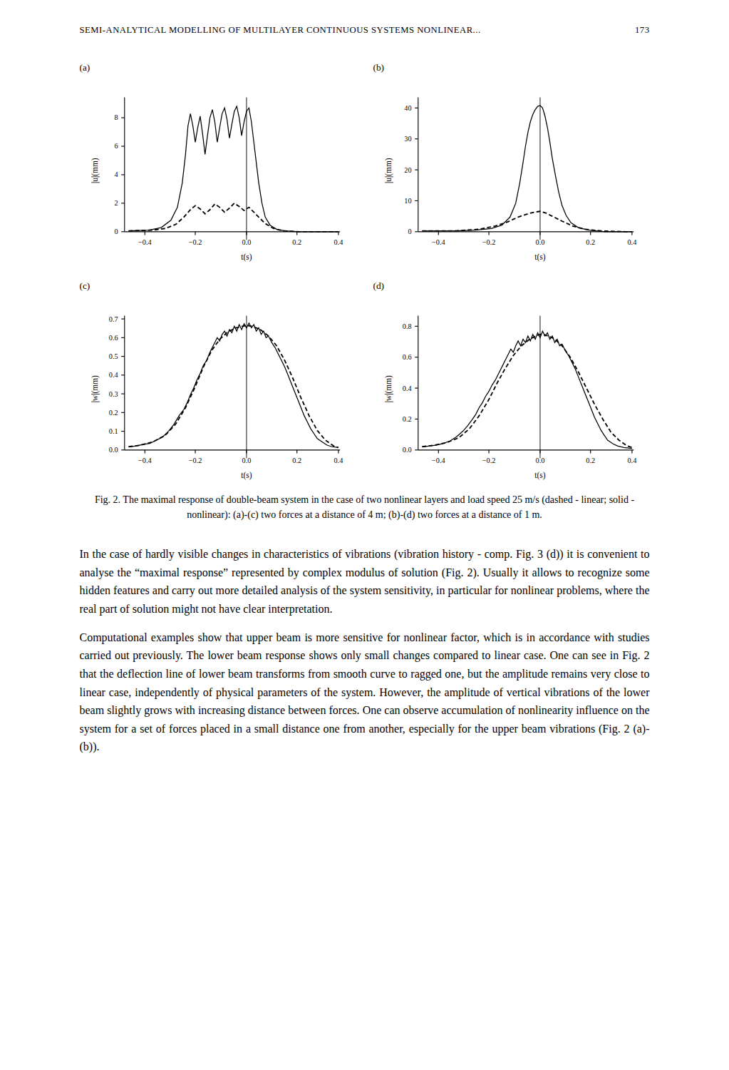Semi-analytical modelling of multilayer continuous systems nonlinear... 173
(a)
0 2 4 6 8 −0.4 −0.2 0.0 0.2 0.4 |u|(mm) t(s)
(b)
0 10 20 30 40 −0.4 −0.2 0.0 0.2 0.4 |u|(mm) t(s)
(c)
0.0 0.1 0.2 0.3 0.4 0.5 0.6 0.7 −0.4 −0.2 0.0 0.2 0.4 |w|(mm) t(s)
(d)
0.0 0.2 0.4 0.6 0.8 −0.4 −0.2 0.0 0.2 0.4 |w|(mm) t(s)
Fig. 2. The maximal response of double-beam system in the case of two nonlinear layers and load speed 25 m/s (dashed - linear; solid - nonlinear): (a)-(c) two forces at a distance of 4 m; (b)-(d) two forces at a distance of 1 m.
In the case of hardly visible changes in characteristics of vibrations (vibration history - comp. Fig. 3 (d)) it is convenient to analyse the “maximal response” represented by complex modulus of solution (Fig. 2). Usually it allows to recognize some hidden features and carry out more detailed analysis of the system sensitivity, in particular for nonlinear problems, where the real part of solution might not have clear interpretation.
Computational examples show that upper beam is more sensitive for nonlinear factor, which is in accordance with studies carried out previously. The lower beam response shows only small changes compared to linear case. One can see in Fig. 2 that the deflection line of lower beam transforms from smooth curve to ragged one, but the amplitude remains very close to linear case, independently of physical parameters of the system. However, the amplitude of vertical vibrations of the lower beam slightly grows with increasing distance between forces. One can observe accumulation of nonlinearity influence on the system for a set of forces placed in a small distance one from another, especially for the upper beam vibrations (Fig. 2 (a)-(b)).